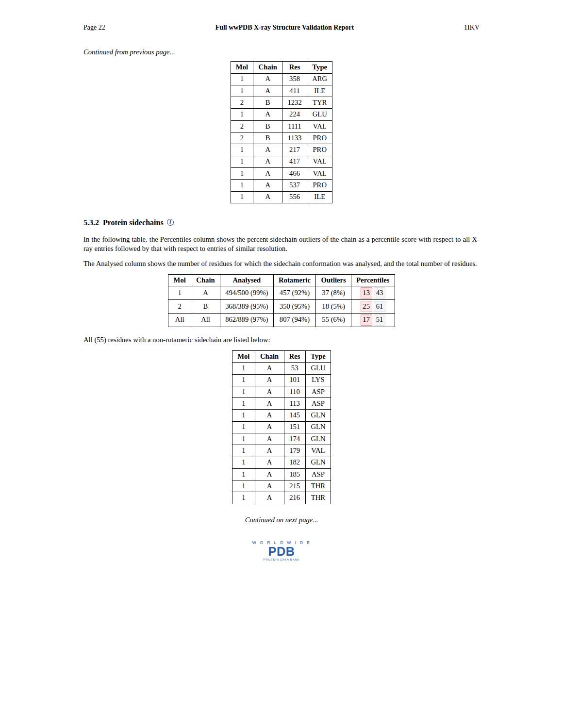Page 22
Full wwPDB X-ray Structure Validation Report
1IKV
Continued from previous page...
| Mol | Chain | Res | Type |
| --- | --- | --- | --- |
| 1 | A | 358 | ARG |
| 1 | A | 411 | ILE |
| 2 | B | 1232 | TYR |
| 1 | A | 224 | GLU |
| 2 | B | 1111 | VAL |
| 2 | B | 1133 | PRO |
| 1 | A | 217 | PRO |
| 1 | A | 417 | VAL |
| 1 | A | 466 | VAL |
| 1 | A | 537 | PRO |
| 1 | A | 556 | ILE |
5.3.2 Protein sidechains i
In the following table, the Percentiles column shows the percent sidechain outliers of the chain as a percentile score with respect to all X-ray entries followed by that with respect to entries of similar resolution.
The Analysed column shows the number of residues for which the sidechain conformation was analysed, and the total number of residues.
| Mol | Chain | Analysed | Rotameric | Outliers | Percentiles |
| --- | --- | --- | --- | --- | --- |
| 1 | A | 494/500 (99%) | 457 (92%) | 37 (8%) | 13 43 |
| 2 | B | 368/389 (95%) | 350 (95%) | 18 (5%) | 25 61 |
| All | All | 862/889 (97%) | 807 (94%) | 55 (6%) | 17 51 |
All (55) residues with a non-rotameric sidechain are listed below:
| Mol | Chain | Res | Type |
| --- | --- | --- | --- |
| 1 | A | 53 | GLU |
| 1 | A | 101 | LYS |
| 1 | A | 110 | ASP |
| 1 | A | 113 | ASP |
| 1 | A | 145 | GLN |
| 1 | A | 151 | GLN |
| 1 | A | 174 | GLN |
| 1 | A | 179 | VAL |
| 1 | A | 182 | GLN |
| 1 | A | 185 | ASP |
| 1 | A | 215 | THR |
| 1 | A | 216 | THR |
Continued on next page...
W O R L D W I D E
PDB
PROTEIN DATA BANK